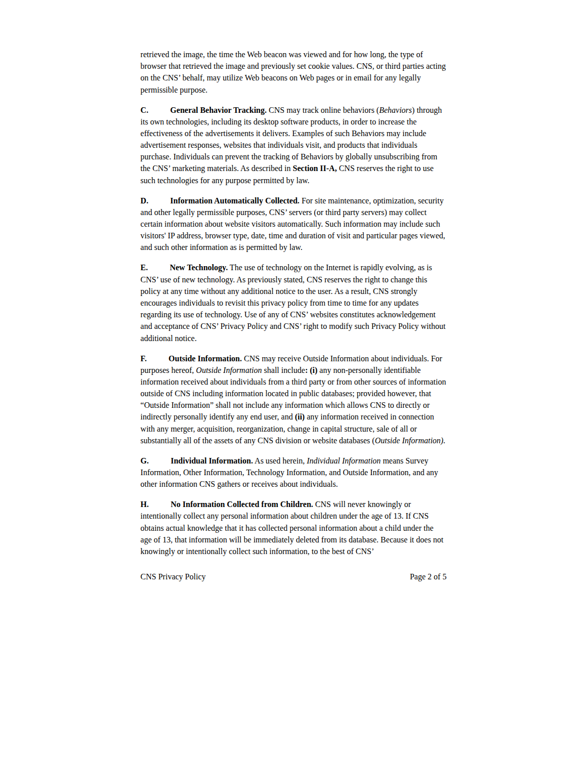retrieved the image, the time the Web beacon was viewed and for how long, the type of browser that retrieved the image and previously set cookie values. CNS, or third parties acting on the CNS’ behalf, may utilize Web beacons on Web pages or in email for any legally permissible purpose.
C. General Behavior Tracking. CNS may track online behaviors (Behaviors) through its own technologies, including its desktop software products, in order to increase the effectiveness of the advertisements it delivers. Examples of such Behaviors may include advertisement responses, websites that individuals visit, and products that individuals purchase. Individuals can prevent the tracking of Behaviors by globally unsubscribing from the CNS’ marketing materials. As described in Section II-A, CNS reserves the right to use such technologies for any purpose permitted by law.
D. Information Automatically Collected. For site maintenance, optimization, security and other legally permissible purposes, CNS’ servers (or third party servers) may collect certain information about website visitors automatically. Such information may include such visitors' IP address, browser type, date, time and duration of visit and particular pages viewed, and such other information as is permitted by law.
E. New Technology. The use of technology on the Internet is rapidly evolving, as is CNS’ use of new technology. As previously stated, CNS reserves the right to change this policy at any time without any additional notice to the user. As a result, CNS strongly encourages individuals to revisit this privacy policy from time to time for any updates regarding its use of technology. Use of any of CNS’ websites constitutes acknowledgement and acceptance of CNS’ Privacy Policy and CNS’ right to modify such Privacy Policy without additional notice.
F. Outside Information. CNS may receive Outside Information about individuals. For purposes hereof, Outside Information shall include: (i) any non-personally identifiable information received about individuals from a third party or from other sources of information outside of CNS including information located in public databases; provided however, that “Outside Information” shall not include any information which allows CNS to directly or indirectly personally identify any end user, and (ii) any information received in connection with any merger, acquisition, reorganization, change in capital structure, sale of all or substantially all of the assets of any CNS division or website databases (Outside Information).
G. Individual Information. As used herein, Individual Information means Survey Information, Other Information, Technology Information, and Outside Information, and any other information CNS gathers or receives about individuals.
H. No Information Collected from Children. CNS will never knowingly or intentionally collect any personal information about children under the age of 13. If CNS obtains actual knowledge that it has collected personal information about a child under the age of 13, that information will be immediately deleted from its database. Because it does not knowingly or intentionally collect such information, to the best of CNS’
CNS Privacy Policy Page 2 of 5